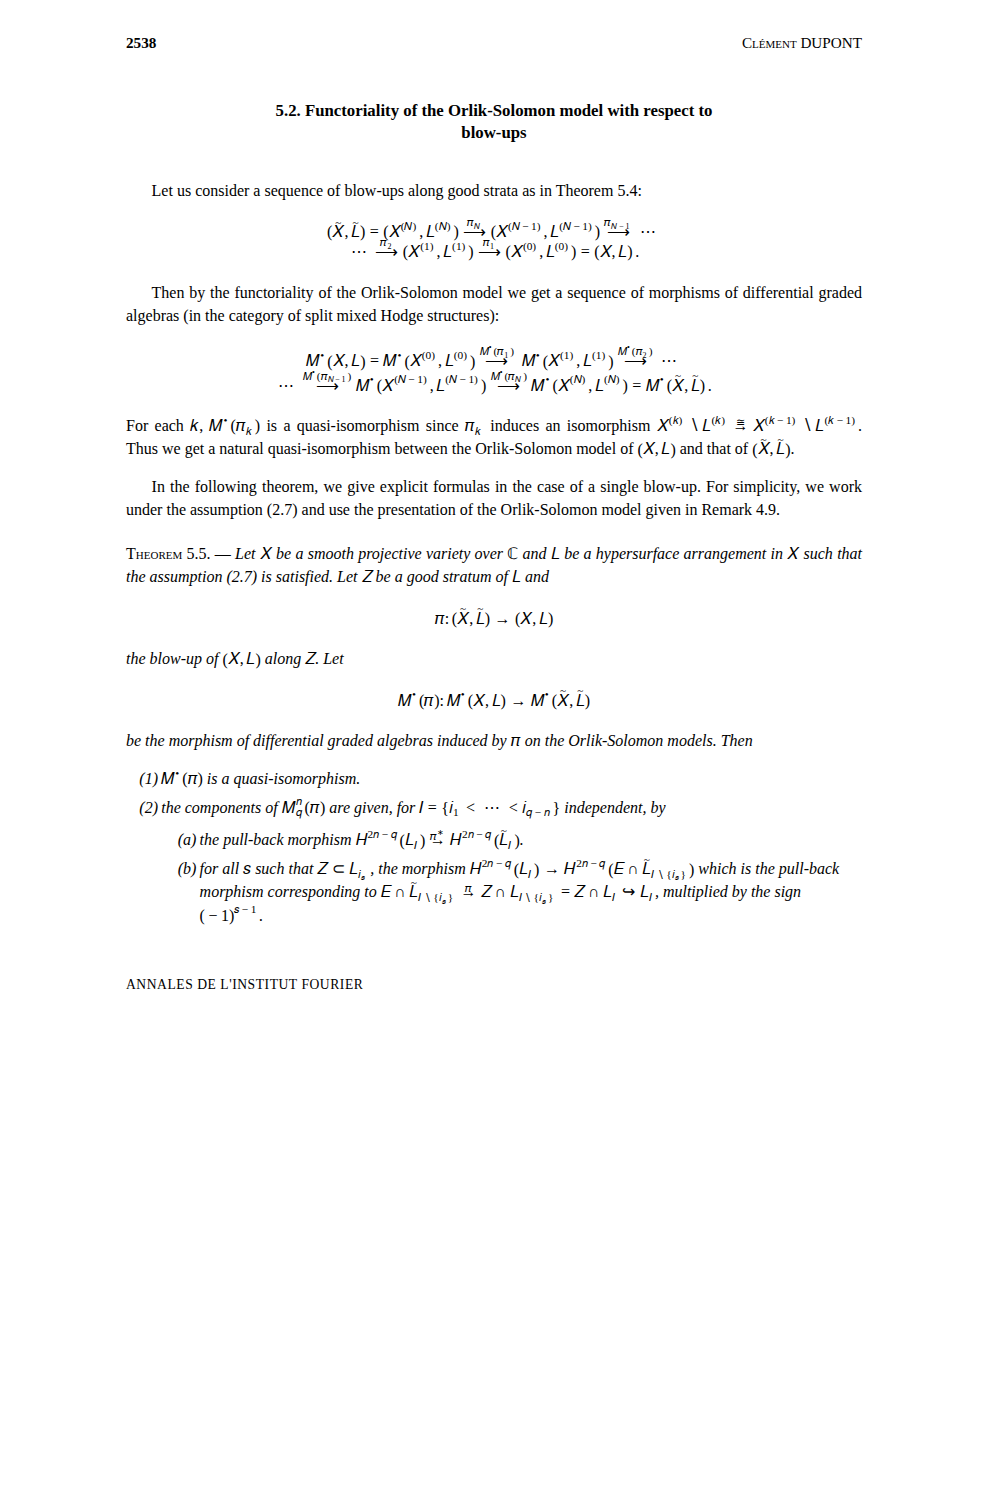2538 Clément DUPONT
5.2. Functoriality of the Orlik-Solomon model with respect to
blow-ups
Let us consider a sequence of blow-ups along good strata as in Theorem 5.4:
(X~,L~) = (X(N),L(N)) ⟶πN (X(N−1),L(N−1)) ⟶πN−1 ⋯ ⋯ ⟶π2 (X(1),L(1)) ⟶π1 (X(0),L(0)) = (X,L).
Then by the functoriality of the Orlik-Solomon model we get a sequence of morphisms of differential graded algebras (in the category of split mixed Hodge structures):
M•(X,L) = M•(X(0),L(0)) ⟶M•(π1) M•(X(1),L(1)) ⟶M•(π2) ⋯ ⋯ ⟶M•(πN−1) M•(X(N−1),L(N−1)) ⟶M•(πN) M•(X(N),L(N)) = M•(X~,L~).
For each k, M•(πk) is a quasi-isomorphism since πk induces an isomorphism X(k)∖L(k)→≅X(k−1)∖L(k−1). Thus we get a natural quasi-isomorphism between the Orlik-Solomon model of (X,L) and that of (X~,L~).
In the following theorem, we give explicit formulas in the case of a single blow-up. For simplicity, we work under the assumption (2.7) and use the presentation of the Orlik-Solomon model given in Remark 4.9.
Theorem 5.5. — Let X be a smooth projective variety over ℂ and L be a hypersurface arrangement in X such that the assumption (2.7) is satisfied. Let Z be a good stratum of L and
π: (X~,L~) → (X,L)
the blow-up of (X,L) along Z. Let
M•(π) : M•(X,L) → M•(X~,L~)
be the morphism of differential graded algebras induced by π on the Orlik-Solomon models. Then
(1) M•(π) is a quasi-isomorphism.
(2) the components of Mqn(π) are given, for I={i1<⋯<iq−n} independent, by
(a) the pull-back morphism H2n−q(LI)→π∗H2n−q(L~I).
(b) for all s such that Z⊂Lis, the morphism H2n−q(LI)→H2n−q(E∩L~I∖{is}) which is the pull-back morphism corresponding to E∩L~I∖{is}→πZ∩LI∖{is}=Z∩LI↪LI, multiplied by the sign (−1)s−1.
ANNALES DE L'INSTITUT FOURIER